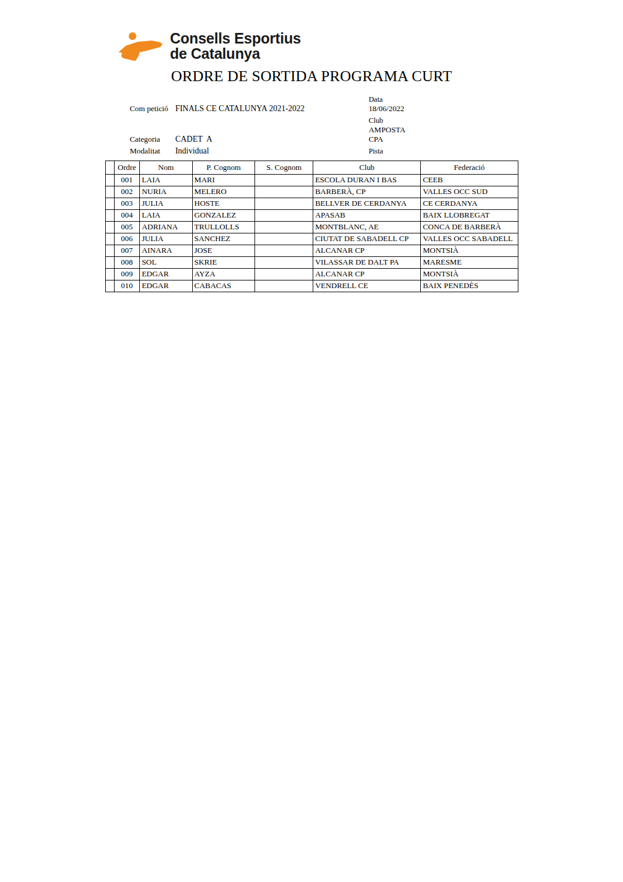Consells Esportius
de Catalunya
ORDRE DE SORTIDA PROGRAMA CURT
| Com petició | FINALS CE CATALUNYA 2021-2022 | Data 18/06/2022 | |
| Categoria | CADET A | Club AMPOSTA CPA | |
| Modalitat | Individual | Pista | |
| | Ordre | Nom | P. Cognom | S. Cognom | Club | Federació |
| --- | --- | --- | --- | --- | --- | --- |
| | 001 | LAIA | MARI | | ESCOLA DURAN I BAS | CEEB |
| | 002 | NURIA | MELERO | | BARBERÀ, CP | VALLES OCC SUD |
| | 003 | JULIA | HOSTE | | BELLVER DE CERDANYA | CE CERDANYA |
| | 004 | LAIA | GONZALEZ | | APASAB | BAIX LLOBREGAT |
| | 005 | ADRIANA | TRULLOLLS | | MONTBLANC, AE | CONCA DE BARBERÀ |
| | 006 | JULIA | SANCHEZ | | CIUTAT DE SABADELL CP | VALLES OCC SABADELL |
| | 007 | AINARA | JOSE | | ALCANAR CP | MONTSIÀ |
| | 008 | SOL | SKRIE | | VILASSAR DE DALT PA | MARESME |
| | 009 | EDGAR | AYZA | | ALCANAR CP | MONTSIÀ |
| | 010 | EDGAR | CABACAS | | VENDRELL CE | BAIX PENEDÈS |